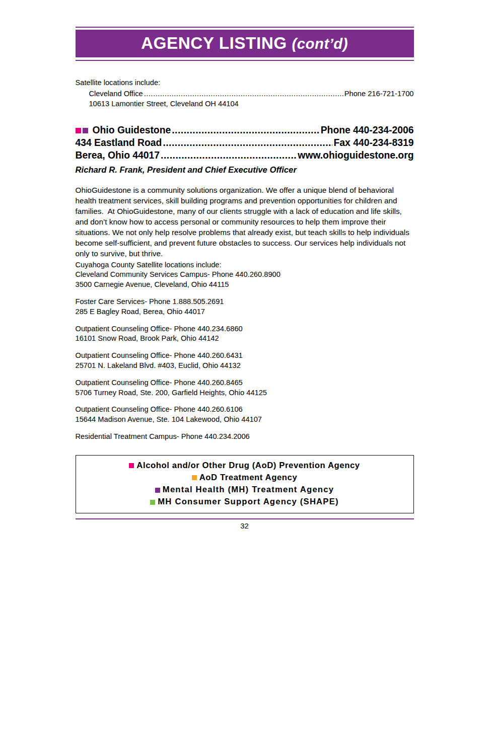AGENCY LISTING (cont’d)
Satellite locations include:
Cleveland Office ................................................................................................................. Phone 216-721-1700
10613 Lamontier Street, Cleveland OH 44104
Ohio Guidestone .................................................. Phone 440-234-2006
434 Eastland Road ............................................................. Fax 440-234-8319
Berea, Ohio 44017 ................................................... www.ohioguidestone.org
Richard R. Frank, President and Chief Executive Officer
OhioGuidestone is a community solutions organization. We offer a unique blend of behavioral health treatment services, skill building programs and prevention opportunities for children and families. At OhioGuidestone, many of our clients struggle with a lack of education and life skills, and don’t know how to access personal or community resources to help them improve their situations. We not only help resolve problems that already exist, but teach skills to help individuals become self-sufficient, and prevent future obstacles to success. Our services help individuals not only to survive, but thrive.
Cuyahoga County Satellite locations include:
Cleveland Community Services Campus- Phone 440.260.8900
3500 Carnegie Avenue, Cleveland, Ohio 44115
Foster Care Services- Phone 1.888.505.2691
285 E Bagley Road, Berea, Ohio 44017
Outpatient Counseling Office- Phone 440.234.6860
16101 Snow Road, Brook Park, Ohio 44142
Outpatient Counseling Office- Phone 440.260.6431
25701 N. Lakeland Blvd. #403, Euclid, Ohio 44132
Outpatient Counseling Office- Phone 440.260.8465
5706 Turney Road, Ste. 200, Garfield Heights, Ohio 44125
Outpatient Counseling Office- Phone 440.260.6106
15644 Madison Avenue, Ste. 104 Lakewood, Ohio 44107
Residential Treatment Campus- Phone 440.234.2006
Alcohol and/or Other Drug (AoD) Prevention Agency
AoD Treatment Agency
Mental Health (MH) Treatment Agency
MH Consumer Support Agency (SHAPE)
32